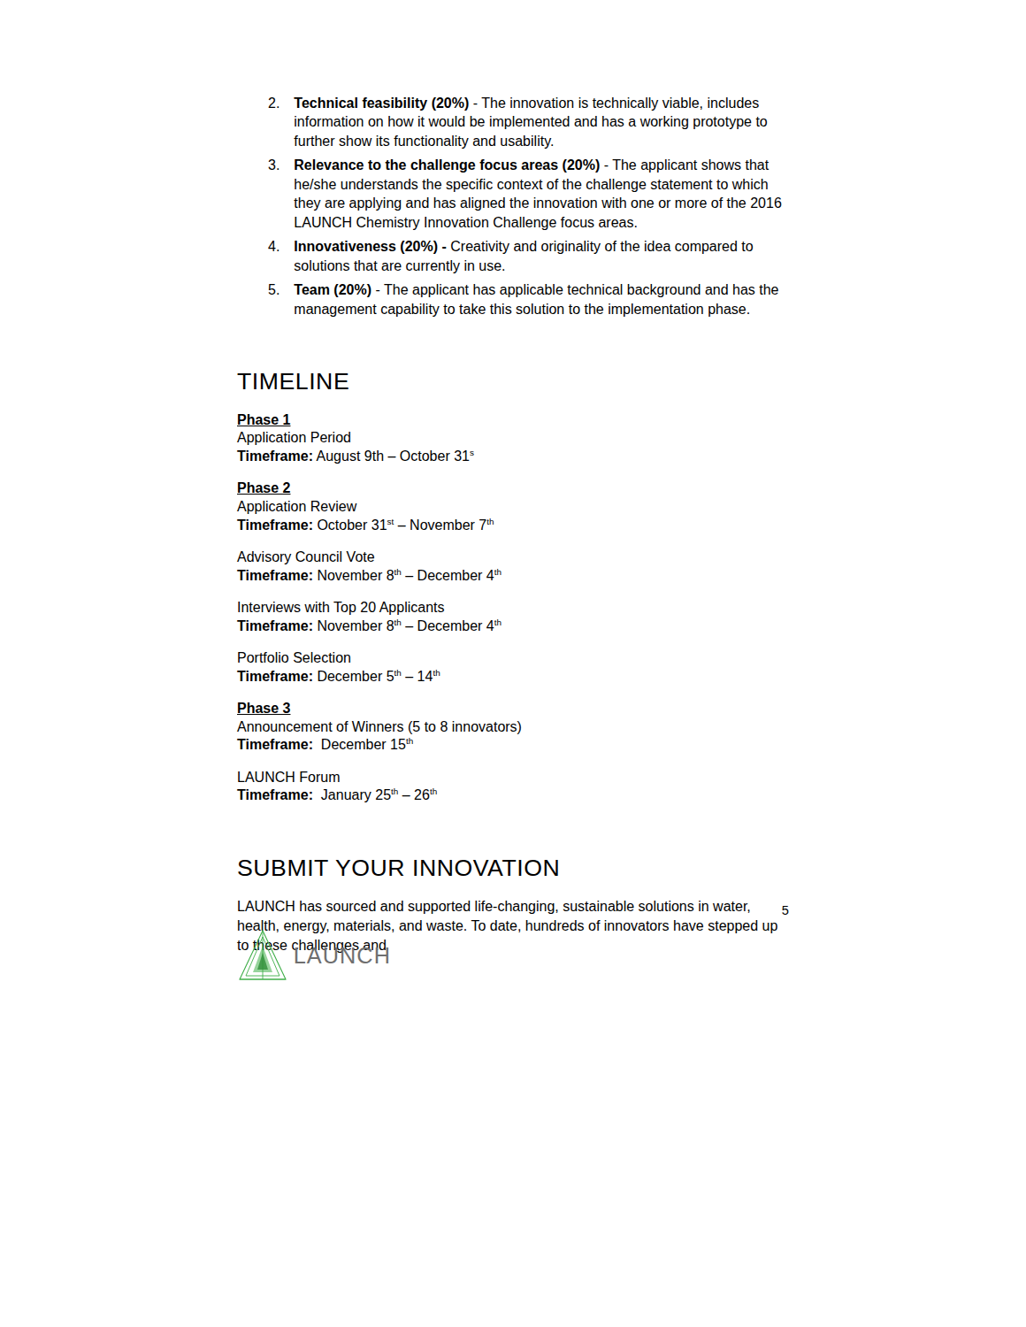Technical feasibility (20%) - The innovation is technically viable, includes information on how it would be implemented and has a working prototype to further show its functionality and usability.
Relevance to the challenge focus areas (20%) - The applicant shows that he/she understands the specific context of the challenge statement to which they are applying and has aligned the innovation with one or more of the 2016 LAUNCH Chemistry Innovation Challenge focus areas.
Innovativeness (20%) - Creativity and originality of the idea compared to solutions that are currently in use.
Team (20%) - The applicant has applicable technical background and has the management capability to take this solution to the implementation phase.
TIMELINE
Phase 1
Application Period
Timeframe: August 9th – October 31s
Phase 2
Application Review
Timeframe: October 31st – November 7th
Advisory Council Vote
Timeframe: November 8th – December 4th
Interviews with Top 20 Applicants
Timeframe: November 8th – December 4th
Portfolio Selection
Timeframe: December 5th – 14th
Phase 3
Announcement of Winners (5 to 8 innovators)
Timeframe: December 15th
LAUNCH Forum
Timeframe: January 25th – 26th
SUBMIT YOUR INNOVATION
LAUNCH has sourced and supported life-changing, sustainable solutions in water, health, energy, materials, and waste. To date, hundreds of innovators have stepped up to these challenges and
5
LAUNCH